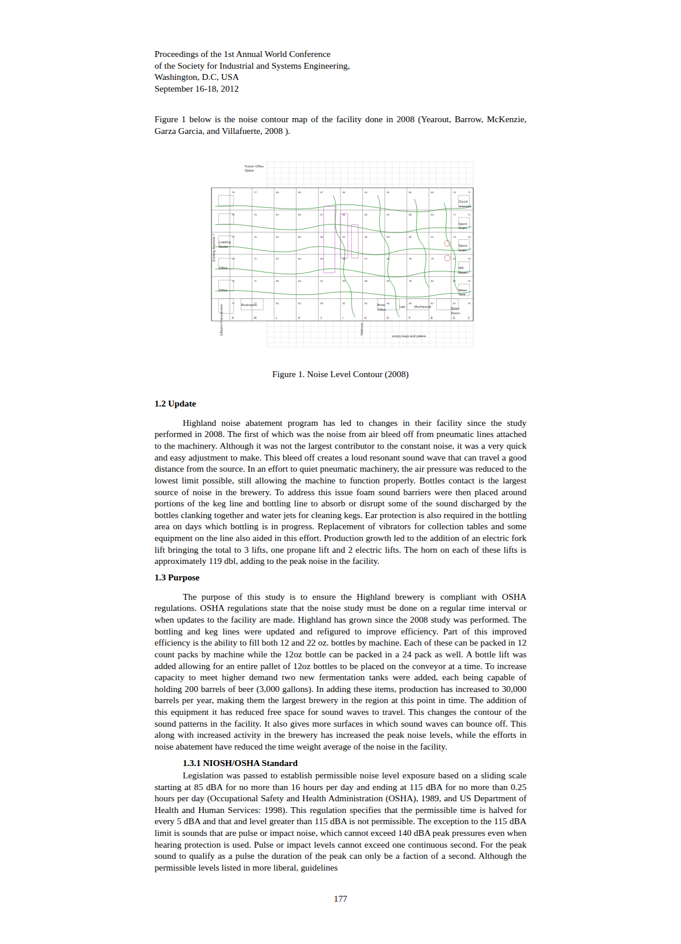Proceedings of the 1st Annual World Conference
of the Society for Industrial and Systems Engineering,
Washington, D.C, USA
September 16-18, 2012
Figure 1 below is the noise contour map of the facility done in 2008 (Yearout, Barrow, McKenzie, Garza Garcia, and Villafuerte, 2008 ).
Figure 1. Noise Level Contour (2008)
1.2 Update
Highland noise abatement program has led to changes in their facility since the study performed in 2008. The first of which was the noise from air bleed off from pneumatic lines attached to the machinery. Although it was not the largest contributor to the constant noise, it was a very quick and easy adjustment to make. This bleed off creates a loud resonant sound wave that can travel a good distance from the source. In an effort to quiet pneumatic machinery, the air pressure was reduced to the lowest limit possible, still allowing the machine to function properly. Bottles contact is the largest source of noise in the brewery. To address this issue foam sound barriers were then placed around portions of the keg line and bottling line to absorb or disrupt some of the sound discharged by the bottles clanking together and water jets for cleaning kegs. Ear protection is also required in the bottling area on days which bottling is in progress. Replacement of vibrators for collection tables and some equipment on the line also aided in this effort. Production growth led to the addition of an electric fork lift bringing the total to 3 lifts, one propane lift and 2 electric lifts. The horn on each of these lifts is approximately 119 dbl, adding to the peak noise in the facility.
1.3 Purpose
The purpose of this study is to ensure the Highland brewery is compliant with OSHA regulations. OSHA regulations state that the noise study must be done on a regular time interval or when updates to the facility are made. Highland has grown since the 2008 study was performed. The bottling and keg lines were updated and refigured to improve efficiency. Part of this improved efficiency is the ability to fill both 12 and 22 oz. bottles by machine. Each of these can be packed in 12 count packs by machine while the 12oz bottle can be packed in a 24 pack as well. A bottle lift was added allowing for an entire pallet of 12oz bottles to be placed on the conveyor at a time. To increase capacity to meet higher demand two new fermentation tanks were added, each being capable of holding 200 barrels of beer (3,000 gallons). In adding these items, production has increased to 30,000 barrels per year, making them the largest brewery in the region at this point in time. The addition of this equipment it has reduced free space for sound waves to travel. This changes the contour of the sound patterns in the facility. It also gives more surfaces in which sound waves can bounce off. This along with increased activity in the brewery has increased the peak noise levels, while the efforts in noise abatement have reduced the time weight average of the noise in the facility.
1.3.1 NIOSH/OSHA Standard
Legislation was passed to establish permissible noise level exposure based on a sliding scale starting at 85 dBA for no more than 16 hours per day and ending at 115 dBA for no more than 0.25 hours per day (Occupational Safety and Health Administration (OSHA), 1989, and US Department of Health and Human Services: 1998). This regulation specifies that the permissible time is halved for every 5 dBA and that and level greater than 115 dBA is not permissible. The exception to the 115 dBA limit is sounds that are pulse or impact noise, which cannot exceed 140 dBA peak pressures even when hearing protection is used. Pulse or impact levels cannot exceed one continuous second. For the peak sound to qualify as a pulse the duration of the peak can only be a faction of a second. Although the permissible levels listed in more liberal, guidelines
177